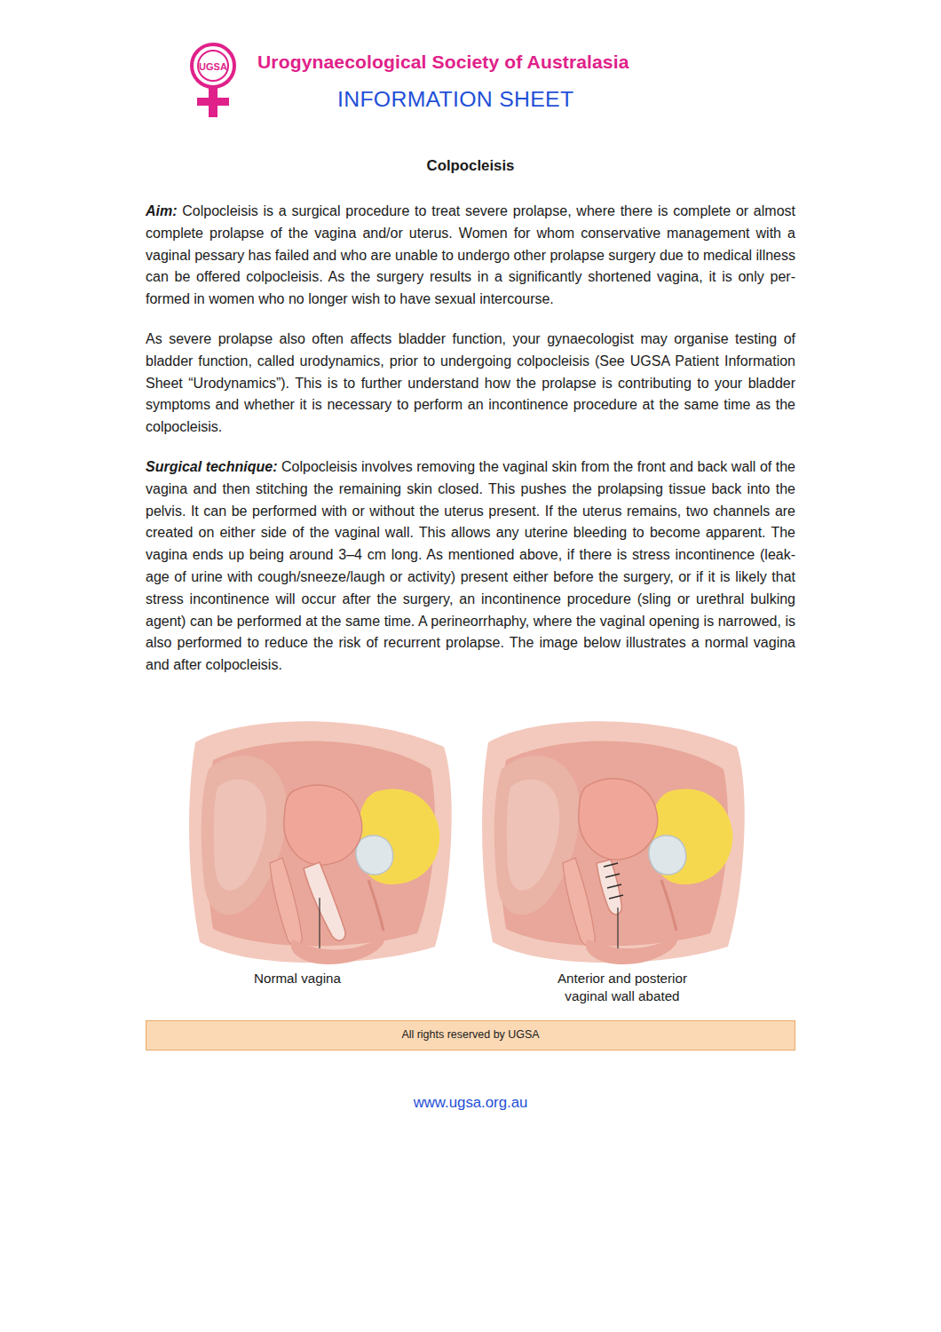UGSA
Urogynaecological Society of Australasia
INFORMATION SHEET
Colpocleisis
Aim: Colpocleisis is a surgical procedure to treat severe prolapse, where there is complete or almost complete prolapse of the vagina and/or uterus. Women for whom conservative management with a vaginal pessary has failed and who are unable to undergo other prolapse surgery due to medical illness can be offered colpocleisis. As the surgery results in a significantly shortened vagina, it is only performed in women who no longer wish to have sexual intercourse.
As severe prolapse also often affects bladder function, your gynaecologist may organise testing of bladder function, called urodynamics, prior to undergoing colpocleisis (See UGSA Patient Information Sheet “Urodynamics”). This is to further understand how the prolapse is contributing to your bladder symptoms and whether it is necessary to perform an incontinence procedure at the same time as the colpocleisis.
Surgical technique: Colpocleisis involves removing the vaginal skin from the front and back wall of the vagina and then stitching the remaining skin closed. This pushes the prolapsing tissue back into the pelvis. It can be performed with or without the uterus present. If the uterus remains, two channels are created on either side of the vaginal wall. This allows any uterine bleeding to become apparent. The vagina ends up being around 3–4 cm long. As mentioned above, if there is stress incontinence (leakage of urine with cough/sneeze/laugh or activity) present either before the surgery, or if it is likely that stress incontinence will occur after the surgery, an incontinence procedure (sling or urethral bulking agent) can be performed at the same time. A perineorrhaphy, where the vaginal opening is narrowed, is also performed to reduce the risk of recurrent prolapse. The image below illustrates a normal vagina and after colpocleisis.
Normal vagina Anterior and posterior
vaginal wall abated
All rights reserved by UGSA
www.ugsa.org.au